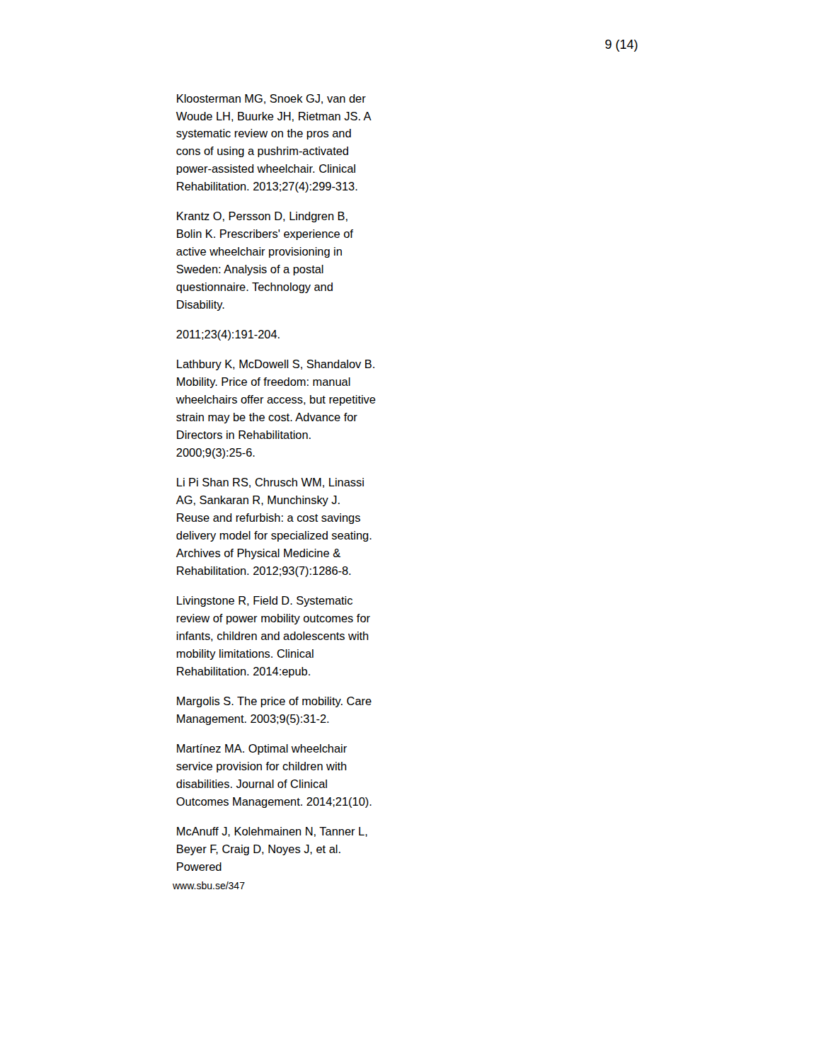9 (14)
Kloosterman MG, Snoek GJ, van der Woude LH, Buurke JH, Rietman JS. A systematic review on the pros and cons of using a pushrim-activated power-assisted wheelchair. Clinical Rehabilitation. 2013;27(4):299-313.
Krantz O, Persson D, Lindgren B, Bolin K. Prescribers' experience of active wheelchair provisioning in Sweden: Analysis of a postal questionnaire. Technology and Disability.
2011;23(4):191-204.
Lathbury K, McDowell S, Shandalov B. Mobility. Price of freedom: manual wheelchairs offer access, but repetitive strain may be the cost. Advance for Directors in Rehabilitation. 2000;9(3):25-6.
Li Pi Shan RS, Chrusch WM, Linassi AG, Sankaran R, Munchinsky J. Reuse and refurbish: a cost savings delivery model for specialized seating. Archives of Physical Medicine & Rehabilitation. 2012;93(7):1286-8.
Livingstone R, Field D. Systematic review of power mobility outcomes for infants, children and adolescents with mobility limitations. Clinical Rehabilitation. 2014:epub.
Margolis S. The price of mobility. Care Management. 2003;9(5):31-2.
Martínez MA. Optimal wheelchair service provision for children with disabilities. Journal of Clinical Outcomes Management. 2014;21(10).
McAnuff J, Kolehmainen N, Tanner L, Beyer F, Craig D, Noyes J, et al. Powered
www.sbu.se/347